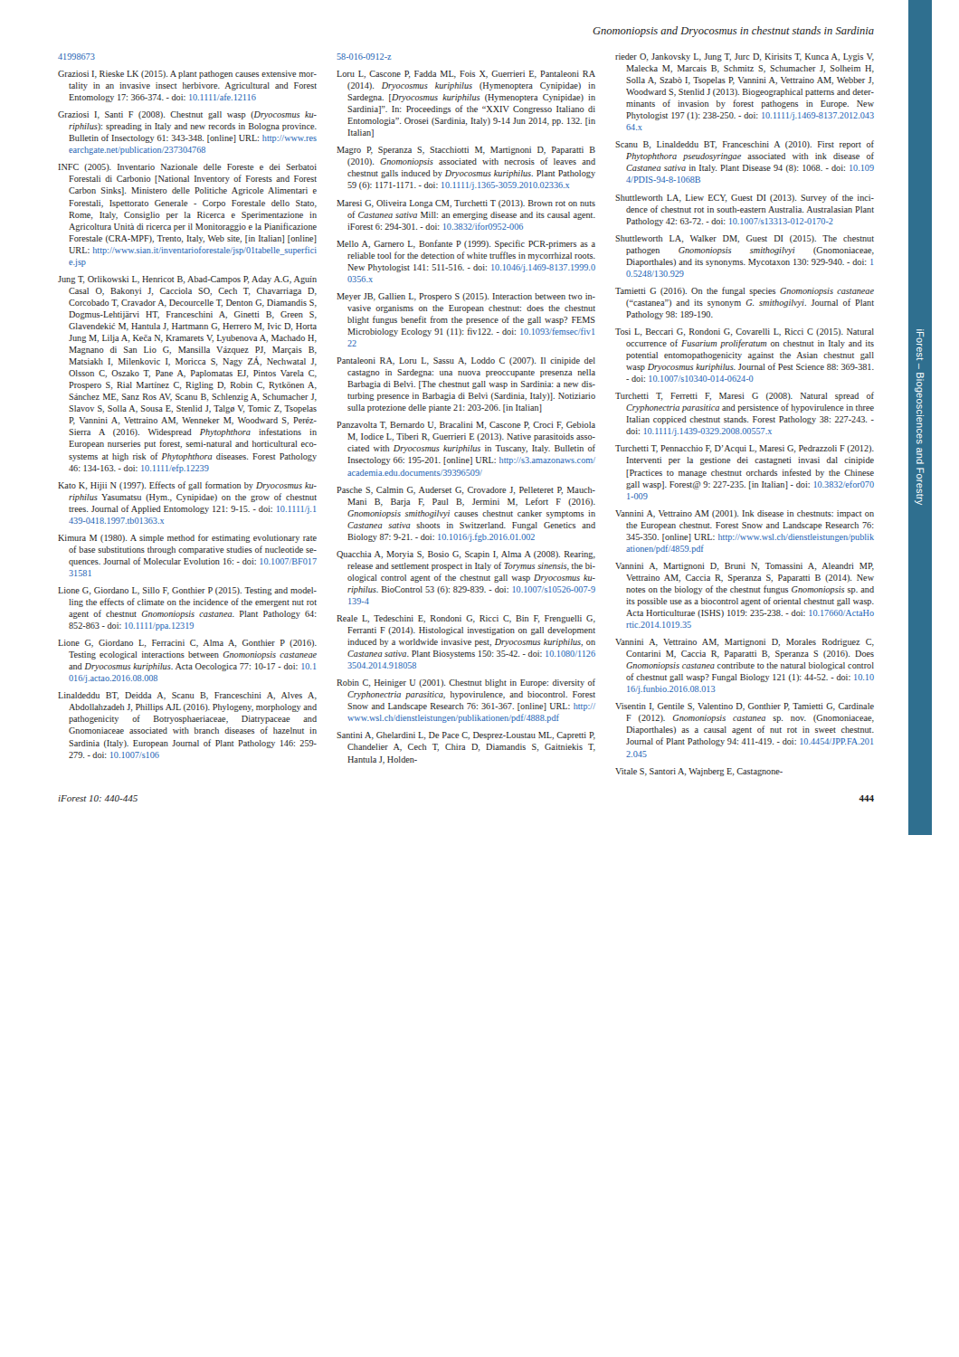iForest – Biogeosciences and Forestry
Gnomoniopsis and Dryocosmus in chestnut stands in Sardinia
41998673
Graziosi I, Rieske LK (2015). A plant pathogen causes extensive mortality in an invasive insect herbivore. Agricultural and Forest Entomology 17: 366-374. - doi: 10.1111/afe.12116
Graziosi I, Santi F (2008). Chestnut gall wasp (Dryocosmus kuriphilus): spreading in Italy and new records in Bologna province. Bulletin of Insectology 61: 343-348. [online] URL: http://www.researchgate.net/publication/237304768
INFC (2005). Inventario Nazionale delle Foreste e dei Serbatoi Forestali di Carbonio [National Inventory of Forests and Forest Carbon Sinks]. Ministero delle Politiche Agricole Alimentari e Forestali, Ispettorato Generale - Corpo Forestale dello Stato, Rome, Italy, Consiglio per la Ricerca e Sperimentazione in Agricoltura Unità di ricerca per il Monitoraggio e la Pianificazione Forestale (CRA-MPF), Trento, Italy, Web site, [in Italian] [online] URL: http://www.sian.it/inventarioforestale/jsp/01tabelle_superficie.jsp
Jung T, Orlikowski L, Henricot B, Abad-Campos P, Aday A.G, Aguín Casal O, Bakonyi J, Cacciola SO, Cech T, Chavarriaga D, Corcobado T, Cravador A, Decourcelle T, Denton G, Diamandis S, Dogmus-Lehtijärvi HT, Franceschini A, Ginetti B, Green S, Glavendekić M, Hantula J, Hartmann G, Herrero M, Ivic D, Horta Jung M, Lilja A, Keča N, Kramarets V, Lyubenova A, Machado H, Magnano di San Lio G, Mansilla Vázquez PJ, Marçais B, Matsiakh I, Milenkovic I, Moricca S, Nagy ZÁ, Nechwatal J, Olsson C, Oszako T, Pane A, Paplomatas EJ, Pintos Varela C, Prospero S, Rial Martínez C, Rigling D, Robin C, Rytkönen A, Sánchez ME, Sanz Ros AV, Scanu B, Schlenzig A, Schumacher J, Slavov S, Solla A, Sousa E, Stenlid J, Talgø V, Tomic Z, Tsopelas P, Vannini A, Vettraino AM, Wenneker M, Woodward S, Peréz-Sierra A (2016). Widespread Phytophthora infestations in European nurseries put forest, semi-natural and horticultural ecosystems at high risk of Phytophthora diseases. Forest Pathology 46: 134-163. - doi: 10.1111/efp.12239
Kato K, Hijii N (1997). Effects of gall formation by Dryocosmus kuriphilus Yasumatsu (Hym., Cynipidae) on the grow of chestnut trees. Journal of Applied Entomology 121: 9-15. - doi: 10.1111/j.1439-0418.1997.tb01363.x
Kimura M (1980). A simple method for estimating evolutionary rate of base substitutions through comparative studies of nucleotide sequences. Journal of Molecular Evolution 16: - doi: 10.1007/BF01731581
Lione G, Giordano L, Sillo F, Gonthier P (2015). Testing and modelling the effects of climate on the incidence of the emergent nut rot agent of chestnut Gnomoniopsis castanea. Plant Pathology 64: 852-863 - doi: 10.1111/ppa.12319
Lione G, Giordano L, Ferracini C, Alma A, Gonthier P (2016). Testing ecological interactions between Gnomoniopsis castaneae and Dryocosmus kuriphilus. Acta Oecologica 77: 10-17 - doi: 10.1016/j.actao.2016.08.008
Linaldeddu BT, Deidda A, Scanu B, Franceschini A, Alves A, Abdollahzadeh J, Phillips AJL (2016). Phylogeny, morphology and pathogenicity of Botryosphaeriaceae, Diatrypaceae and Gnomoniaceae associated with branch diseases of hazelnut in Sardinia (Italy). European Journal of Plant Pathology 146: 259-279. - doi: 10.1007/s106
58-016-0912-z
Loru L, Cascone P, Fadda ML, Fois X, Guerrieri E, Pantaleoni RA (2014). Dryocosmus kuriphilus (Hymenoptera Cynipidae) in Sardegna. [Dryocosmus kuriphilus (Hymenoptera Cynipidae) in Sardinia]”. In: Proceedings of the “XXIV Congresso Italiano di Entomologia”. Orosei (Sardinia, Italy) 9-14 Jun 2014, pp. 132. [in Italian]
Magro P, Speranza S, Stacchiotti M, Martignoni D, Paparatti B (2010). Gnomoniopsis associated with necrosis of leaves and chestnut galls induced by Dryocosmus kuriphilus. Plant Pathology 59 (6): 1171-1171. - doi: 10.1111/j.1365-3059.2010.02336.x
Maresi G, Oliveira Longa CM, Turchetti T (2013). Brown rot on nuts of Castanea sativa Mill: an emerging disease and its causal agent. iForest 6: 294-301. - doi: 10.3832/ifor0952-006
Mello A, Garnero L, Bonfante P (1999). Specific PCR-primers as a reliable tool for the detection of white truffles in mycorrhizal roots. New Phytologist 141: 511-516. - doi: 10.1046/j.1469-8137.1999.00356.x
Meyer JB, Gallien L, Prospero S (2015). Interaction between two invasive organisms on the European chestnut: does the chestnut blight fungus benefit from the presence of the gall wasp? FEMS Microbiology Ecology 91 (11): fiv122. - doi: 10.1093/femsec/fiv122
Pantaleoni RA, Loru L, Sassu A, Loddo C (2007). Il cinipide del castagno in Sardegna: una nuova preoccupante presenza nella Barbagia di Belvì. [The chestnut gall wasp in Sardinia: a new disturbing presence in Barbagia di Belvì (Sardinia, Italy)]. Notiziario sulla protezione delle piante 21: 203-206. [in Italian]
Panzavolta T, Bernardo U, Bracalini M, Cascone P, Croci F, Gebiola M, Iodice L, Tiberi R, Guerrieri E (2013). Native parasitoids associated with Dryocosmus kuriphilus in Tuscany, Italy. Bulletin of Insectology 66: 195-201. [online] URL: http://s3.amazonaws.com/academia.edu.documents/39396509/
Pasche S, Calmin G, Auderset G, Crovadore J, Pelleteret P, Mauch-Mani B, Barja F, Paul B, Jermini M, Lefort F (2016). Gnomoniopsis smithogilvyi causes chestnut canker symptoms in Castanea sativa shoots in Switzerland. Fungal Genetics and Biology 87: 9-21. - doi: 10.1016/j.fgb.2016.01.002
Quacchia A, Moryia S, Bosio G, Scapin I, Alma A (2008). Rearing, release and settlement prospect in Italy of Torymus sinensis, the biological control agent of the chestnut gall wasp Dryocosmus kuriphilus. BioControl 53 (6): 829-839. - doi: 10.1007/s10526-007-9139-4
Reale L, Tedeschini E, Rondoni G, Ricci C, Bin F, Frenguelli G, Ferranti F (2014). Histological investigation on gall development induced by a worldwide invasive pest, Dryocosmus kuriphilus, on Castanea sativa. Plant Biosystems 150: 35-42. - doi: 10.1080/11263504.2014.918058
Robin C, Heiniger U (2001). Chestnut blight in Europe: diversity of Cryphonectria parasitica, hypovirulence, and biocontrol. Forest Snow and Landscape Research 76: 361-367. [online] URL: http://www.wsl.ch/dienstleistungen/publikationen/pdf/4888.pdf
Santini A, Ghelardini L, De Pace C, Desprez-Loustau ML, Capretti P, Chandelier A, Cech T, Chira D, Diamandis S, Gaitniekis T, Hantula J, Holden-
rieder O, Jankovsky L, Jung T, Jurc D, Kirisits T, Kunca A, Lygis V, Malecka M, Marcais B, Schmitz S, Schumacher J, Solheim H, Solla A, Szabò I, Tsopelas P, Vannini A, Vettraino AM, Webber J, Woodward S, Stenlid J (2013). Biogeographical patterns and determinants of invasion by forest pathogens in Europe. New Phytologist 197 (1): 238-250. - doi: 10.1111/j.1469-8137.2012.04364.x
Scanu B, Linaldeddu BT, Franceschini A (2010). First report of Phytophthora pseudosyringae associated with ink disease of Castanea sativa in Italy. Plant Disease 94 (8): 1068. - doi: 10.1094/PDIS-94-8-1068B
Shuttleworth LA, Liew ECY, Guest DI (2013). Survey of the incidence of chestnut rot in south-eastern Australia. Australasian Plant Pathology 42: 63-72. - doi: 10.1007/s13313-012-0170-2
Shuttleworth LA, Walker DM, Guest DI (2015). The chestnut pathogen Gnomoniopsis smithogilvyi (Gnomoniaceae, Diaporthales) and its synonyms. Mycotaxon 130: 929-940. - doi: 10.5248/130.929
Tamietti G (2016). On the fungal species Gnomoniopsis castaneae (“castanea”) and its synonym G. smithogilvyi. Journal of Plant Pathology 98: 189-190.
Tosi L, Beccari G, Rondoni G, Covarelli L, Ricci C (2015). Natural occurrence of Fusarium proliferatum on chestnut in Italy and its potential entomopathogenicity against the Asian chestnut gall wasp Dryocosmus kuriphilus. Journal of Pest Science 88: 369-381. - doi: 10.1007/s10340-014-0624-0
Turchetti T, Ferretti F, Maresi G (2008). Natural spread of Cryphonectria parasitica and persistence of hypovirulence in three Italian coppiced chestnut stands. Forest Pathology 38: 227-243. - doi: 10.1111/j.1439-0329.2008.00557.x
Turchetti T, Pennacchio F, D’Acqui L, Maresi G, Pedrazzoli F (2012). Interventi per la gestione dei castagneti invasi dal cinipide [Practices to manage chestnut orchards infested by the Chinese gall wasp]. Forest@ 9: 227-235. [in Italian] - doi: 10.3832/efor0701-009
Vannini A, Vettraino AM (2001). Ink disease in chestnuts: impact on the European chestnut. Forest Snow and Landscape Research 76: 345-350. [online] URL: http://www.wsl.ch/dienstleistungen/publikationen/pdf/4859.pdf
Vannini A, Martignoni D, Bruni N, Tomassini A, Aleandri MP, Vettraino AM, Caccia R, Speranza S, Paparatti B (2014). New notes on the biology of the chestnut fungus Gnomoniopsis sp. and its possible use as a biocontrol agent of oriental chestnut gall wasp. Acta Horticulturae (ISHS) 1019: 235-238. - doi: 10.17660/ActaHortic.2014.1019.35
Vannini A, Vettraino AM, Martignoni D, Morales Rodriguez C, Contarini M, Caccia R, Paparatti B, Speranza S (2016). Does Gnomoniopsis castanea contribute to the natural biological control of chestnut gall wasp? Fungal Biology 121 (1): 44-52. - doi: 10.1016/j.funbio.2016.08.013
Visentin I, Gentile S, Valentino D, Gonthier P, Tamietti G, Cardinale F (2012). Gnomoniopsis castanea sp. nov. (Gnomoniaceae, Diaporthales) as a causal agent of nut rot in sweet chestnut. Journal of Plant Pathology 94: 411-419. - doi: 10.4454/JPP.FA.2012.045
Vitale S, Santori A, Wajnberg E, Castagnone-
iForest 10: 440-445
444